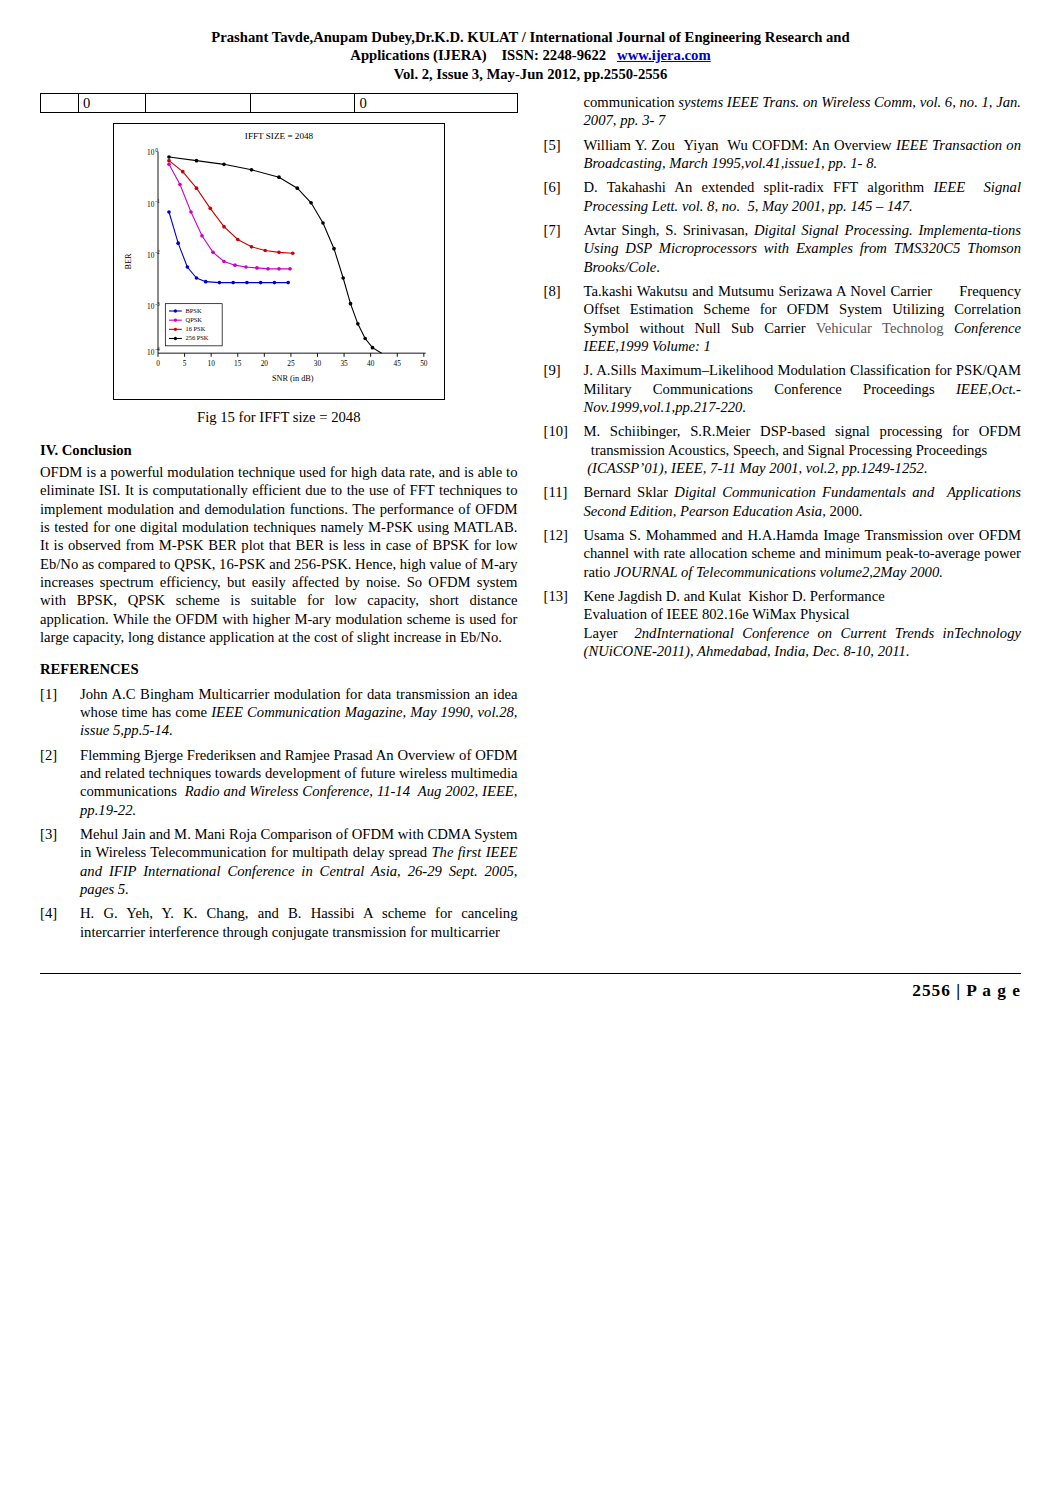Prashant Tavde,Anupam Dubey,Dr.K.D. KULAT / International Journal of Engineering Research and Applications (IJERA) ISSN: 2248-9622 www.ijera.com Vol. 2, Issue 3, May-Jun 2012, pp.2550-2556
| | 0 | | | 0 |
IFFT SIZE = 2048 10 10 10 10 10 0 -1 -2 -3 -4 BER 0 5 10 15 20 25 30 35 40 45 50 SNR (in dB) BPSK QPSK 16 PSK 256 PSK
Fig 15 for IFFT size = 2048
IV. Conclusion
OFDM is a powerful modulation technique used for high data rate, and is able to eliminate ISI. It is computationally efficient due to the use of FFT techniques to implement modulation and demodulation functions. The performance of OFDM is tested for one digital modulation techniques namely M-PSK using MATLAB. It is observed from M-PSK BER plot that BER is less in case of BPSK for low Eb/No as compared to QPSK, 16-PSK and 256-PSK. Hence, high value of M-ary increases spectrum efficiency, but easily affected by noise. So OFDM system with BPSK, QPSK scheme is suitable for low capacity, short distance application. While the OFDM with higher M-ary modulation scheme is used for large capacity, long distance application at the cost of slight increase in Eb/No.
REFERENCES
[1] John A.C Bingham Multicarrier modulation for data transmission an idea whose time has come IEEE Communication Magazine, May 1990, vol.28, issue 5,pp.5-14.
[2] Flemming Bjerge Frederiksen and Ramjee Prasad An Overview of OFDM and related techniques towards development of future wireless multimedia communications Radio and Wireless Conference, 11-14 Aug 2002, IEEE, pp.19-22.
[3] Mehul Jain and M. Mani Roja Comparison of OFDM with CDMA System in Wireless Telecommunication for multipath delay spread The first IEEE and IFIP International Conference in Central Asia, 26-29 Sept. 2005, pages 5.
[4] H. G. Yeh, Y. K. Chang, and B. Hassibi A scheme for canceling intercarrier interference through conjugate transmission for multicarrier
communication systems IEEE Trans. on Wireless Comm, vol. 6, no. 1, Jan. 2007, pp. 3- 7
[5] William Y. Zou Yiyan Wu COFDM: An Overview IEEE Transaction on Broadcasting, March 1995,vol.41,issue1, pp. 1- 8.
[6] D. Takahashi An extended split-radix FFT algorithm IEEE Signal Processing Lett. vol. 8, no. 5, May 2001, pp. 145 – 147.
[7] Avtar Singh, S. Srinivasan, Digital Signal Processing. Implementa-tions Using DSP Microprocessors with Examples from TMS320C5 Thomson Brooks/Cole.
[8] Ta.kashi Wakutsu and Mutsumu Serizawa A Novel Carrier Frequency Offset Estimation Scheme for OFDM System Utilizing Correlation Symbol without Null Sub Carrier Vehicular Technolog Conference IEEE,1999 Volume: 1
[9] J. A.Sills Maximum–Likelihood Modulation Classification for PSK/QAM Military Communications Conference Proceedings IEEE,Oct.-Nov.1999,vol.1,pp.217-220.
[10] M. Schiibinger, S.R.Meier DSP-based signal processing for OFDM transmission Acoustics, Speech, and Signal Processing Proceedings
(ICASSP’01), IEEE, 7-11 May 2001, vol.2, pp.1249-1252.
[11] Bernard Sklar Digital Communication Fundamentals and Applications Second Edition, Pearson Education Asia, 2000.
[12] Usama S. Mohammed and H.A.Hamda Image Transmission over OFDM channel with rate allocation scheme and minimum peak-to-average power ratio JOURNAL of Telecommunications volume2,2May 2000.
[13] Kene Jagdish D. and Kulat Kishor D. Performance
Evaluation of IEEE 802.16e WiMax Physical
Layer 2ndInternational Conference on Current Trends inTechnology (NUiCONE-2011), Ahmedabad, India, Dec. 8-10, 2011.
2556 | P a g e